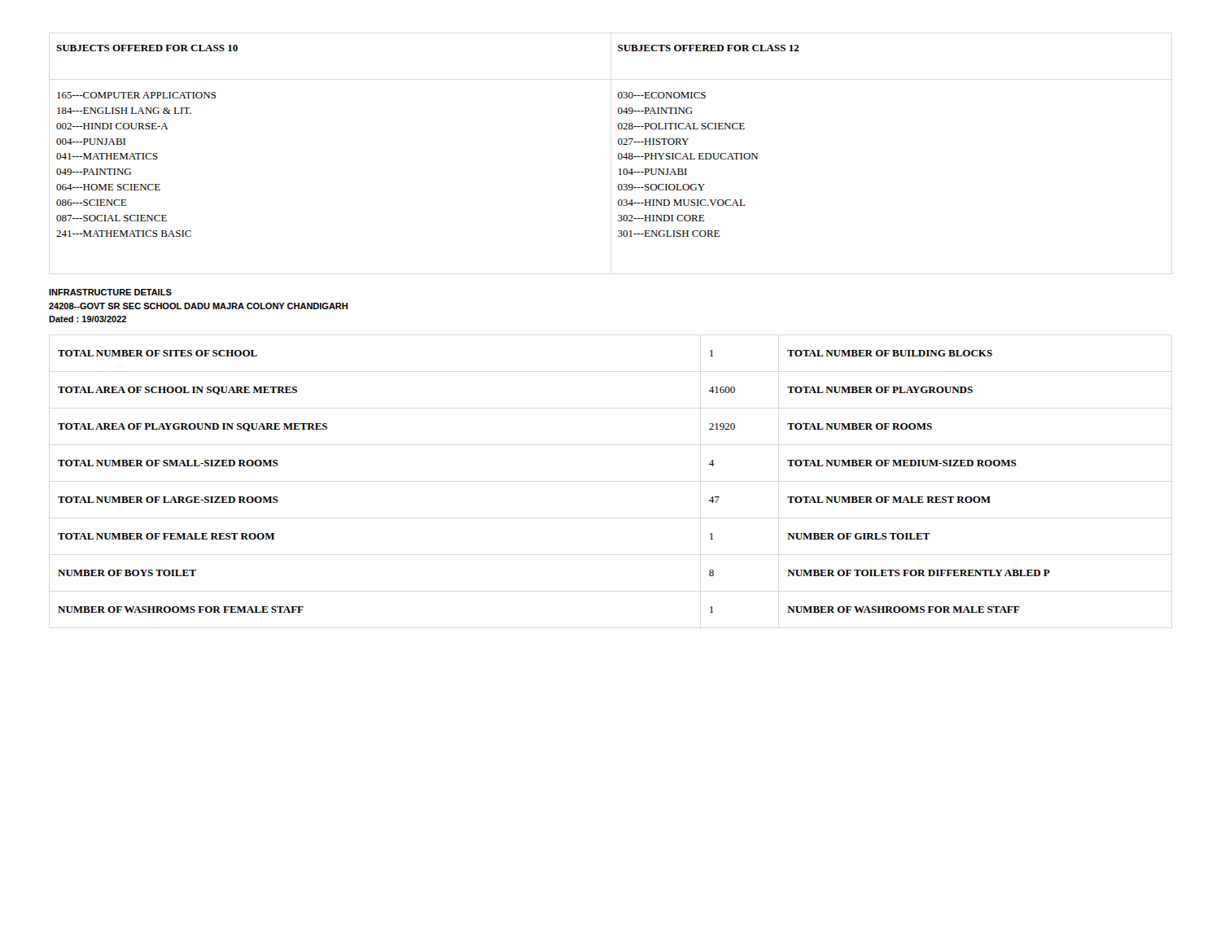| SUBJECTS OFFERED FOR CLASS 10 | SUBJECTS OFFERED FOR CLASS 12 |
| --- | --- |
| 165---COMPUTER APPLICATIONS 184---ENGLISH LANG & LIT. 002---HINDI COURSE-A 004---PUNJABI 041---MATHEMATICS 049---PAINTING 064---HOME SCIENCE 086---SCIENCE 087---SOCIAL SCIENCE 241---MATHEMATICS BASIC | 030---ECONOMICS 049---PAINTING 028---POLITICAL SCIENCE 027---HISTORY 048---PHYSICAL EDUCATION 104---PUNJABI 039---SOCIOLOGY 034---HIND MUSIC.VOCAL 302---HINDI CORE 301---ENGLISH CORE |
INFRASTRUCTURE DETAILS
24208--GOVT SR SEC SCHOOL DADU MAJRA COLONY CHANDIGARH
Dated : 19/03/2022
| TOTAL NUMBER OF SITES OF SCHOOL | 1 | TOTAL NUMBER OF BUILDING BLOCKS |
| TOTAL AREA OF SCHOOL IN SQUARE METRES | 41600 | TOTAL NUMBER OF PLAYGROUNDS |
| TOTAL AREA OF PLAYGROUND IN SQUARE METRES | 21920 | TOTAL NUMBER OF ROOMS |
| TOTAL NUMBER OF SMALL-SIZED ROOMS | 4 | TOTAL NUMBER OF MEDIUM-SIZED ROOMS |
| TOTAL NUMBER OF LARGE-SIZED ROOMS | 47 | TOTAL NUMBER OF MALE REST ROOM |
| TOTAL NUMBER OF FEMALE REST ROOM | 1 | NUMBER OF GIRLS TOILET |
| NUMBER OF BOYS TOILET | 8 | NUMBER OF TOILETS FOR DIFFERENTLY ABLED P |
| NUMBER OF WASHROOMS FOR FEMALE STAFF | 1 | NUMBER OF WASHROOMS FOR MALE STAFF |